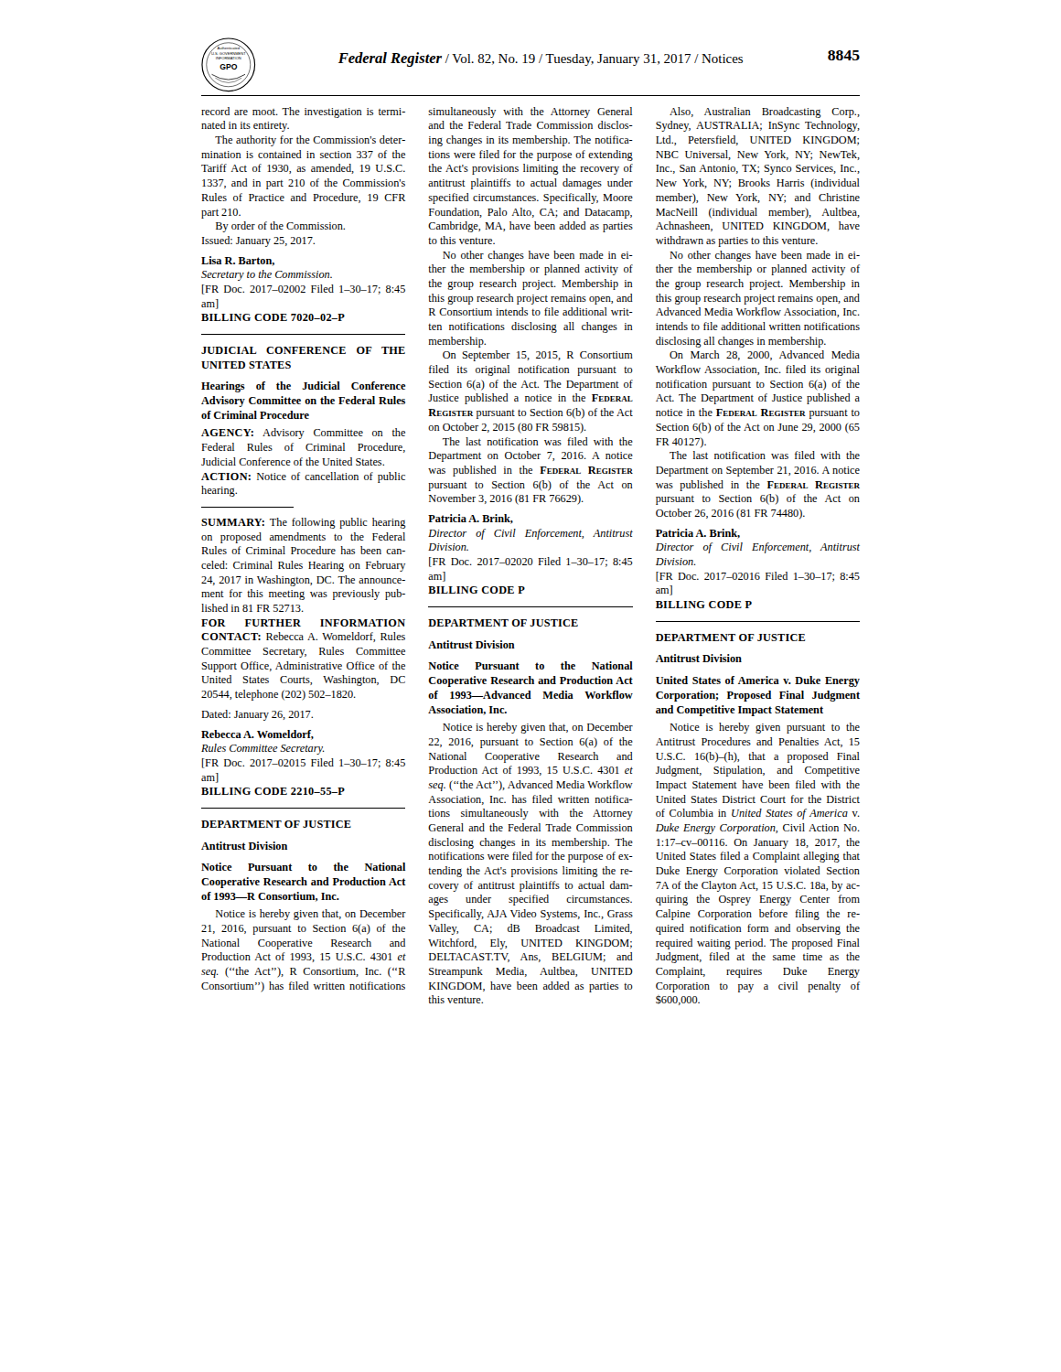Authenticated U.S. GOVERNMENT INFORMATION GPO
Federal Register / Vol. 82, No. 19 / Tuesday, January 31, 2017 / Notices
8845
record are moot. The investigation is terminated in its entirety.
The authority for the Commission's determination is contained in section 337 of the Tariff Act of 1930, as amended, 19 U.S.C. 1337, and in part 210 of the Commission's Rules of Practice and Procedure, 19 CFR part 210.
By order of the Commission.
Issued: January 25, 2017.
Lisa R. Barton,
Secretary to the Commission.
[FR Doc. 2017–02002 Filed 1–30–17; 8:45 am]
BILLING CODE 7020–02–P
JUDICIAL CONFERENCE OF THE UNITED STATES
Hearings of the Judicial Conference Advisory Committee on the Federal Rules of Criminal Procedure
AGENCY: Advisory Committee on the Federal Rules of Criminal Procedure, Judicial Conference of the United States.
ACTION: Notice of cancellation of public hearing.
SUMMARY: The following public hearing on proposed amendments to the Federal Rules of Criminal Procedure has been canceled: Criminal Rules Hearing on February 24, 2017 in Washington, DC. The announcement for this meeting was previously published in 81 FR 52713.
FOR FURTHER INFORMATION CONTACT: Rebecca A. Womeldorf, Rules Committee Secretary, Rules Committee Support Office, Administrative Office of the United States Courts, Washington, DC 20544, telephone (202) 502–1820.
Dated: January 26, 2017.
Rebecca A. Womeldorf,
Rules Committee Secretary.
[FR Doc. 2017–02015 Filed 1–30–17; 8:45 am]
BILLING CODE 2210–55–P
DEPARTMENT OF JUSTICE
Antitrust Division
Notice Pursuant to the National Cooperative Research and Production Act of 1993—R Consortium, Inc.
Notice is hereby given that, on December 21, 2016, pursuant to Section 6(a) of the National Cooperative Research and Production Act of 1993, 15 U.S.C. 4301 et seq. (‘‘the Act’’), R Consortium, Inc. (‘‘R Consortium’’) has filed written notifications simultaneously with the Attorney General and the Federal Trade Commission disclosing changes in its membership. The notifications were filed for the purpose of extending the Act's provisions limiting the recovery of antitrust plaintiffs to actual damages under specified circumstances. Specifically, Moore Foundation, Palo Alto, CA; and Datacamp, Cambridge, MA, have been added as parties to this venture.
No other changes have been made in either the membership or planned activity of the group research project. Membership in this group research project remains open, and R Consortium intends to file additional written notifications disclosing all changes in membership.
On September 15, 2015, R Consortium filed its original notification pursuant to Section 6(a) of the Act. The Department of Justice published a notice in the Federal Register pursuant to Section 6(b) of the Act on October 2, 2015 (80 FR 59815).
The last notification was filed with the Department on October 7, 2016. A notice was published in the Federal Register pursuant to Section 6(b) of the Act on November 3, 2016 (81 FR 76629).
Patricia A. Brink,
Director of Civil Enforcement, Antitrust Division.
[FR Doc. 2017–02020 Filed 1–30–17; 8:45 am]
BILLING CODE P
DEPARTMENT OF JUSTICE
Antitrust Division
Notice Pursuant to the National Cooperative Research and Production Act of 1993—Advanced Media Workflow Association, Inc.
Notice is hereby given that, on December 22, 2016, pursuant to Section 6(a) of the National Cooperative Research and Production Act of 1993, 15 U.S.C. 4301 et seq. (‘‘the Act’’), Advanced Media Workflow Association, Inc. has filed written notifications simultaneously with the Attorney General and the Federal Trade Commission disclosing changes in its membership. The notifications were filed for the purpose of extending the Act's provisions limiting the recovery of antitrust plaintiffs to actual damages under specified circumstances. Specifically, AJA Video Systems, Inc., Grass Valley, CA; dB Broadcast Limited, Witchford, Ely, UNITED KINGDOM; DELTACAST.TV, Ans, BELGIUM; and Streampunk Media, Aultbea, UNITED KINGDOM, have been added as parties to this venture.
Also, Australian Broadcasting Corp., Sydney, AUSTRALIA; InSync Technology, Ltd., Petersfield, UNITED KINGDOM; NBC Universal, New York, NY; NewTek, Inc., San Antonio, TX; Synco Services, Inc., New York, NY; Brooks Harris (individual member), New York, NY; and Christine MacNeill (individual member), Aultbea, Achnasheen, UNITED KINGDOM, have withdrawn as parties to this venture.
No other changes have been made in either the membership or planned activity of the group research project. Membership in this group research project remains open, and Advanced Media Workflow Association, Inc. intends to file additional written notifications disclosing all changes in membership.
On March 28, 2000, Advanced Media Workflow Association, Inc. filed its original notification pursuant to Section 6(a) of the Act. The Department of Justice published a notice in the Federal Register pursuant to Section 6(b) of the Act on June 29, 2000 (65 FR 40127).
The last notification was filed with the Department on September 21, 2016. A notice was published in the Federal Register pursuant to Section 6(b) of the Act on October 26, 2016 (81 FR 74480).
Patricia A. Brink,
Director of Civil Enforcement, Antitrust Division.
[FR Doc. 2017–02016 Filed 1–30–17; 8:45 am]
BILLING CODE P
DEPARTMENT OF JUSTICE
Antitrust Division
United States of America v. Duke Energy Corporation; Proposed Final Judgment and Competitive Impact Statement
Notice is hereby given pursuant to the Antitrust Procedures and Penalties Act, 15 U.S.C. 16(b)–(h), that a proposed Final Judgment, Stipulation, and Competitive Impact Statement have been filed with the United States District Court for the District of Columbia in United States of America v. Duke Energy Corporation, Civil Action No. 1:17–cv–00116. On January 18, 2017, the United States filed a Complaint alleging that Duke Energy Corporation violated Section 7A of the Clayton Act, 15 U.S.C. 18a, by acquiring the Osprey Energy Center from Calpine Corporation before filing the required notification form and observing the required waiting period. The proposed Final Judgment, filed at the same time as the Complaint, requires Duke Energy Corporation to pay a civil penalty of $600,000.